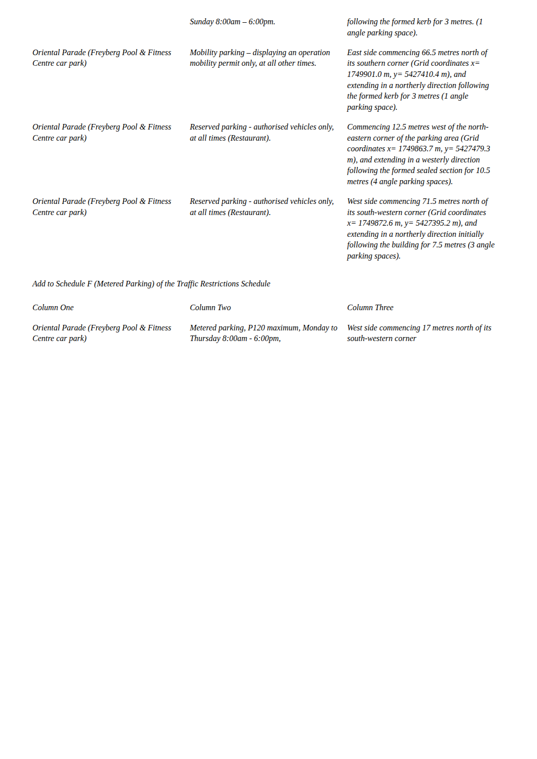| | Sunday 8:00am – 6:00pm. | following the formed kerb for 3 metres. (1 angle parking space). |
| Oriental Parade (Freyberg Pool & Fitness Centre car park) | Mobility parking – displaying an operation mobility permit only, at all other times. | East side commencing 66.5 metres north of its southern corner (Grid coordinates x= 1749901.0 m, y= 5427410.4 m), and extending in a northerly direction following the formed kerb for 3 metres (1 angle parking space). |
| Oriental Parade (Freyberg Pool & Fitness Centre car park) | Reserved parking - authorised vehicles only, at all times (Restaurant). | Commencing 12.5 metres west of the north-eastern corner of the parking area (Grid coordinates x= 1749863.7 m, y= 5427479.3 m), and extending in a westerly direction following the formed sealed section for 10.5 metres (4 angle parking spaces). |
| Oriental Parade (Freyberg Pool & Fitness Centre car park) | Reserved parking - authorised vehicles only, at all times (Restaurant). | West side commencing 71.5 metres north of its south-western corner (Grid coordinates x= 1749872.6 m, y= 5427395.2 m), and extending in a northerly direction initially following the building for 7.5 metres (3 angle parking spaces). |
Add to Schedule F (Metered Parking) of the Traffic Restrictions Schedule
| Column One | Column Two | Column Three |
| Oriental Parade (Freyberg Pool & Fitness Centre car park) | Metered parking, P120 maximum, Monday to Thursday 8:00am - 6:00pm, | West side commencing 17 metres north of its south-western corner |